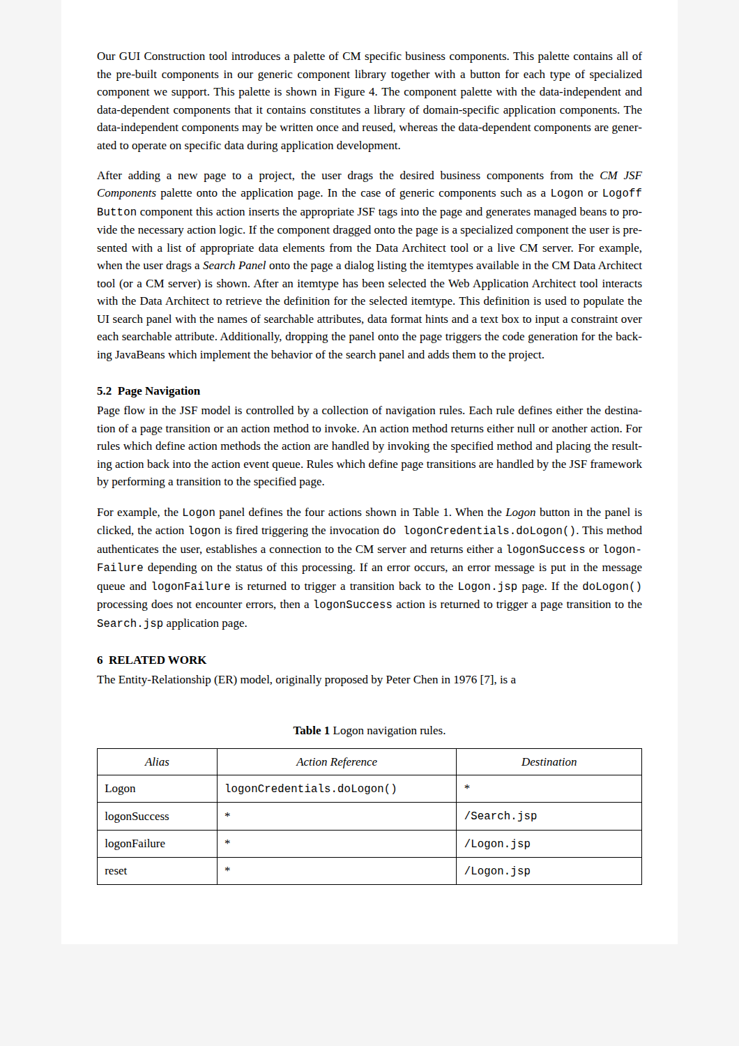Our GUI Construction tool introduces a palette of CM specific business components. This palette contains all of the pre-built components in our generic component library together with a button for each type of specialized component we support. This palette is shown in Figure 4. The component palette with the data-independent and data-dependent components that it contains constitutes a library of domain-specific application components. The data-independent components may be written once and reused, whereas the data-dependent components are generated to operate on specific data during application development.
After adding a new page to a project, the user drags the desired business components from the CM JSF Components palette onto the application page. In the case of generic components such as a Logon or Logoff Button component this action inserts the appropriate JSF tags into the page and generates managed beans to provide the necessary action logic. If the component dragged onto the page is a specialized component the user is presented with a list of appropriate data elements from the Data Architect tool or a live CM server. For example, when the user drags a Search Panel onto the page a dialog listing the itemtypes available in the CM Data Architect tool (or a CM server) is shown. After an itemtype has been selected the Web Application Architect tool interacts with the Data Architect to retrieve the definition for the selected itemtype. This definition is used to populate the UI search panel with the names of searchable attributes, data format hints and a text box to input a constraint over each searchable attribute. Additionally, dropping the panel onto the page triggers the code generation for the backing JavaBeans which implement the behavior of the search panel and adds them to the project.
5.2 Page Navigation
Page flow in the JSF model is controlled by a collection of navigation rules. Each rule defines either the destination of a page transition or an action method to invoke. An action method returns either null or another action. For rules which define action methods the action are handled by invoking the specified method and placing the resulting action back into the action event queue. Rules which define page transitions are handled by the JSF framework by performing a transition to the specified page.
For example, the Logon panel defines the four actions shown in Table 1. When the Logon button in the panel is clicked, the action logon is fired triggering the invocation do logonCredentials.doLogon(). This method authenticates the user, establishes a connection to the CM server and returns either a logonSuccess or logonFailure depending on the status of this processing. If an error occurs, an error message is put in the message queue and logonFailure is returned to trigger a transition back to the Logon.jsp page. If the doLogon() processing does not encounter errors, then a logonSuccess action is returned to trigger a page transition to the Search.jsp application page.
6 RELATED WORK
The Entity-Relationship (ER) model, originally proposed by Peter Chen in 1976 [7], is a
Table 1 Logon navigation rules.
| Alias | Action Reference | Destination |
| --- | --- | --- |
| Logon | logonCredentials.doLogon() | * |
| logonSuccess | * | /Search.jsp |
| logonFailure | * | /Logon.jsp |
| reset | * | /Logon.jsp |